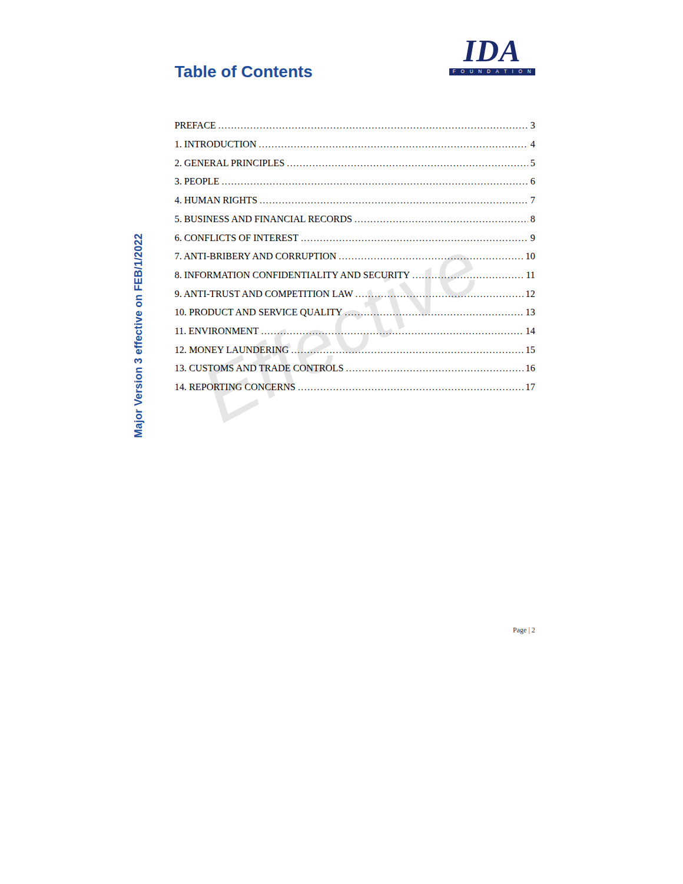Major Version 3 effective on FEB/1/2022
IDA
F O U N D A T I O N
Table of Contents
Effective
PREFACE........................................................................................................................................... 3
1. INTRODUCTION....................................................................................................................... 4
2. GENERAL PRINCIPLES............................................................................................................. 5
3. PEOPLE....................................................................................................................................... 6
4. HUMAN RIGHTS......................................................................................................................... 7
5. BUSINESS AND FINANCIAL RECORDS......................................................................................... 8
6. CONFLICTS OF INTEREST..................................................................................................... 9
7. ANTI-BRIBERY AND CORRUPTION............................................................................................. 10
8. INFORMATION CONFIDENTIALITY AND SECURITY............................................................. 11
9. ANTI-TRUST AND COMPETITION LAW......................................................................................... 12
10. PRODUCT AND SERVICE QUALITY............................................................................................. 13
11. ENVIRONMENT....................................................................................................................... 14
12. MONEY LAUNDERING............................................................................................................. 15
13. CUSTOMS AND TRADE CONTROLS............................................................................................. 16
14. REPORTING CONCERNS............................................................................................................. 17
Page | 2